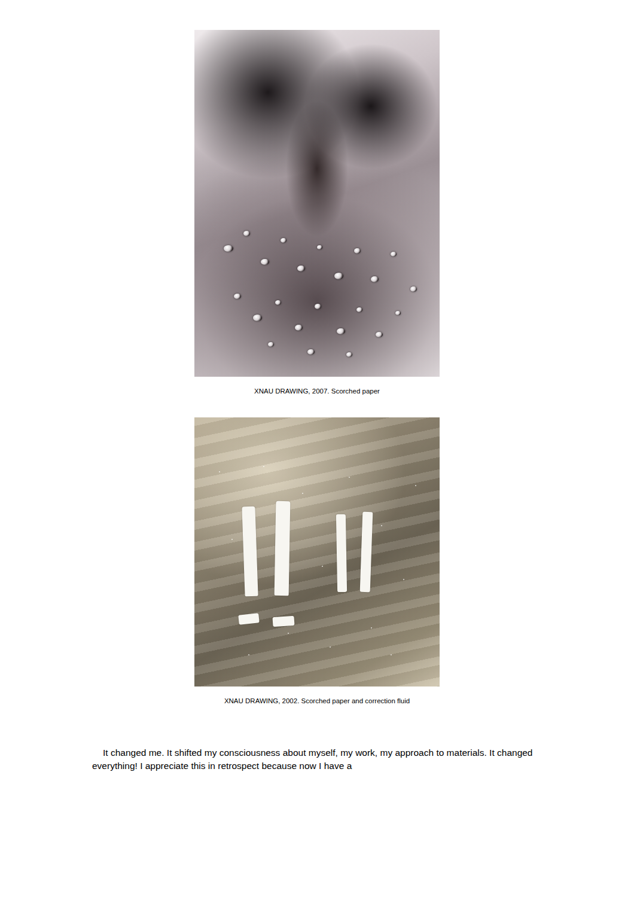XNAU DRAWING, 2007. Scorched paper
XNAU DRAWING, 2002. Scorched paper and correction fluid
It changed me. It shifted my consciousness about myself, my work, my approach to materials. It changed everything! I appreciate this in retrospect because now I have a